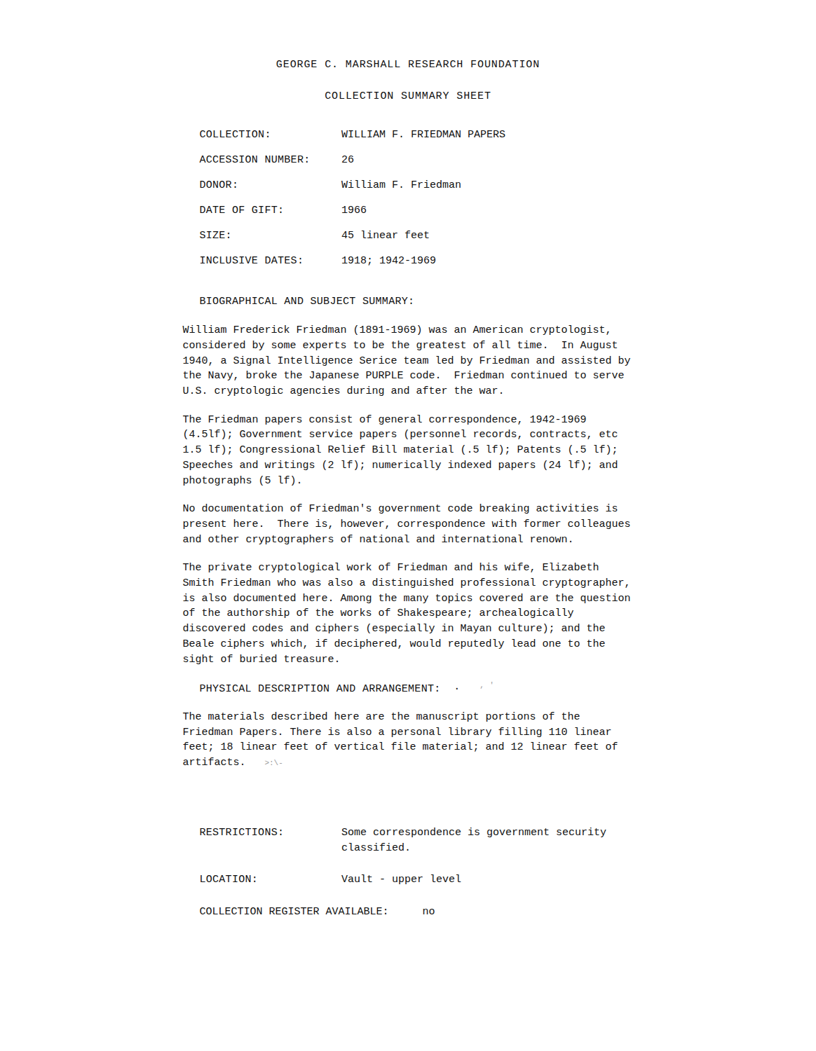GEORGE C. MARSHALL RESEARCH FOUNDATION
COLLECTION SUMMARY SHEET
COLLECTION:
WILLIAM F. FRIEDMAN PAPERS
ACCESSION NUMBER:
26
DONOR:
William F. Friedman
DATE OF GIFT:
1966
SIZE:
45 linear feet
INCLUSIVE DATES:
1918; 1942-1969
BIOGRAPHICAL AND SUBJECT SUMMARY:
William Frederick Friedman (1891-1969) was an American cryptologist, considered by some experts to be the greatest of all time. In August 1940, a Signal Intelligence Serice team led by Friedman and assisted by the Navy, broke the Japanese PURPLE code. Friedman continued to serve U.S. cryptologic agencies during and after the war.
The Friedman papers consist of general correspondence, 1942-1969 (4.5lf); Government service papers (personnel records, contracts, etc 1.5 lf); Congressional Relief Bill material (.5 lf); Patents (.5 lf); Speeches and writings (2 lf); numerically indexed papers (24 lf); and photographs (5 lf).
No documentation of Friedman's government code breaking activities is present here. There is, however, correspondence with former colleagues and other cryptographers of national and international renown.
The private cryptological work of Friedman and his wife, Elizabeth Smith Friedman who was also a distinguished professional cryptographer, is also documented here. Among the many topics covered are the question of the authorship of the works of Shakespeare; archealogically discovered codes and ciphers (especially in Mayan culture); and the Beale ciphers which, if deciphered, would reputedly lead one to the sight of buried treasure.
PHYSICAL DESCRIPTION AND ARRANGEMENT: · , '
The materials described here are the manuscript portions of the Friedman Papers. There is also a personal library filling 110 linear feet; 18 linear feet of vertical file material; and 12 linear feet of artifacts. >:\‐
RESTRICTIONS:
Some correspondence is government security classified.
LOCATION:
Vault - upper level
COLLECTION REGISTER AVAILABLE:no